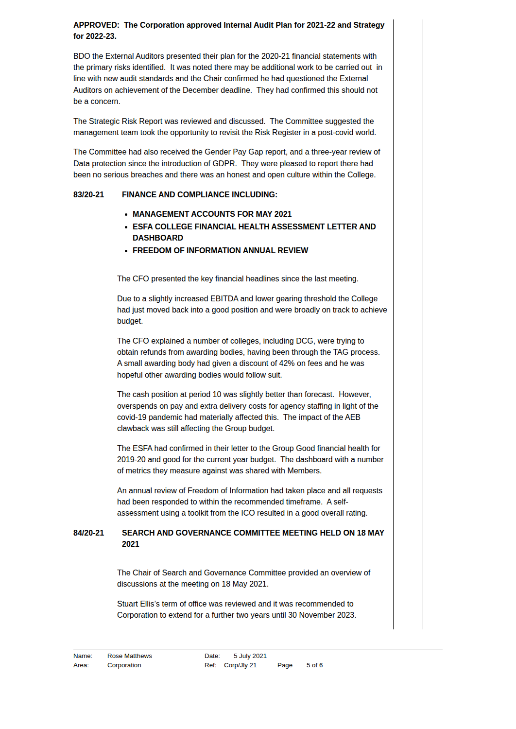APPROVED: The Corporation approved Internal Audit Plan for 2021-22 and Strategy for 2022-23.
BDO the External Auditors presented their plan for the 2020-21 financial statements with the primary risks identified. It was noted there may be additional work to be carried out in line with new audit standards and the Chair confirmed he had questioned the External Auditors on achievement of the December deadline. They had confirmed this should not be a concern.
The Strategic Risk Report was reviewed and discussed. The Committee suggested the management team took the opportunity to revisit the Risk Register in a post-covid world.
The Committee had also received the Gender Pay Gap report, and a three-year review of Data protection since the introduction of GDPR. They were pleased to report there had been no serious breaches and there was an honest and open culture within the College.
83/20-21
FINANCE AND COMPLIANCE INCLUDING:
MANAGEMENT ACCOUNTS FOR MAY 2021
ESFA COLLEGE FINANCIAL HEALTH ASSESSMENT LETTER AND DASHBOARD
FREEDOM OF INFORMATION ANNUAL REVIEW
The CFO presented the key financial headlines since the last meeting.
Due to a slightly increased EBITDA and lower gearing threshold the College had just moved back into a good position and were broadly on track to achieve budget.
The CFO explained a number of colleges, including DCG, were trying to obtain refunds from awarding bodies, having been through the TAG process. A small awarding body had given a discount of 42% on fees and he was hopeful other awarding bodies would follow suit.
The cash position at period 10 was slightly better than forecast. However, overspends on pay and extra delivery costs for agency staffing in light of the covid-19 pandemic had materially affected this. The impact of the AEB clawback was still affecting the Group budget.
The ESFA had confirmed in their letter to the Group Good financial health for 2019-20 and good for the current year budget. The dashboard with a number of metrics they measure against was shared with Members.
An annual review of Freedom of Information had taken place and all requests had been responded to within the recommended timeframe. A self-assessment using a toolkit from the ICO resulted in a good overall rating.
84/20-21
SEARCH AND GOVERNANCE COMMITTEE MEETING HELD ON 18 MAY 2021
The Chair of Search and Governance Committee provided an overview of discussions at the meeting on 18 May 2021.
Stuart Ellis’s term of office was reviewed and it was recommended to Corporation to extend for a further two years until 30 November 2023.
Name:
Rose Matthews
Date:
5 July 2021
Area:
Corporation
Ref:
Corp/Jly 21
Page
5 of 6